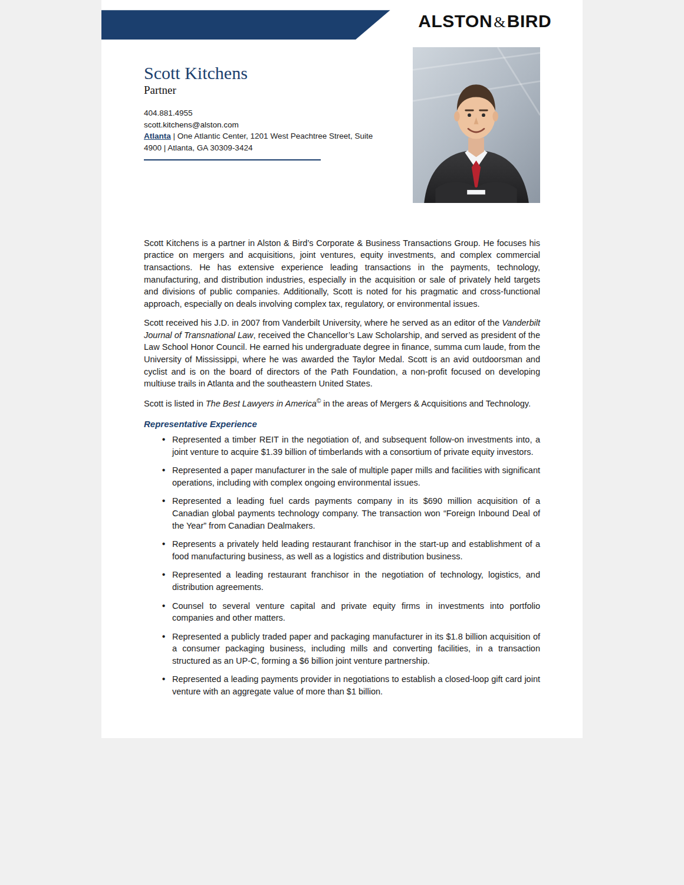ALSTON&BIRD
Scott Kitchens
Partner
404.881.4955
scott.kitchens@alston.com
Atlanta | One Atlantic Center, 1201 West Peachtree Street, Suite 4900 | Atlanta, GA 30309-3424
Scott Kitchens is a partner in Alston & Bird’s Corporate & Business Transactions Group. He focuses his practice on mergers and acquisitions, joint ventures, equity investments, and complex commercial transactions. He has extensive experience leading transactions in the payments, technology, manufacturing, and distribution industries, especially in the acquisition or sale of privately held targets and divisions of public companies. Additionally, Scott is noted for his pragmatic and cross-functional approach, especially on deals involving complex tax, regulatory, or environmental issues.
Scott received his J.D. in 2007 from Vanderbilt University, where he served as an editor of the Vanderbilt Journal of Transnational Law, received the Chancellor’s Law Scholarship, and served as president of the Law School Honor Council. He earned his undergraduate degree in finance, summa cum laude, from the University of Mississippi, where he was awarded the Taylor Medal. Scott is an avid outdoorsman and cyclist and is on the board of directors of the Path Foundation, a non-profit focused on developing multiuse trails in Atlanta and the southeastern United States.
Scott is listed in The Best Lawyers in America© in the areas of Mergers & Acquisitions and Technology.
Representative Experience
Represented a timber REIT in the negotiation of, and subsequent follow-on investments into, a joint venture to acquire $1.39 billion of timberlands with a consortium of private equity investors.
Represented a paper manufacturer in the sale of multiple paper mills and facilities with significant operations, including with complex ongoing environmental issues.
Represented a leading fuel cards payments company in its $690 million acquisition of a Canadian global payments technology company. The transaction won “Foreign Inbound Deal of the Year” from Canadian Dealmakers.
Represents a privately held leading restaurant franchisor in the start-up and establishment of a food manufacturing business, as well as a logistics and distribution business.
Represented a leading restaurant franchisor in the negotiation of technology, logistics, and distribution agreements.
Counsel to several venture capital and private equity firms in investments into portfolio companies and other matters.
Represented a publicly traded paper and packaging manufacturer in its $1.8 billion acquisition of a consumer packaging business, including mills and converting facilities, in a transaction structured as an UP-C, forming a $6 billion joint venture partnership.
Represented a leading payments provider in negotiations to establish a closed-loop gift card joint venture with an aggregate value of more than $1 billion.